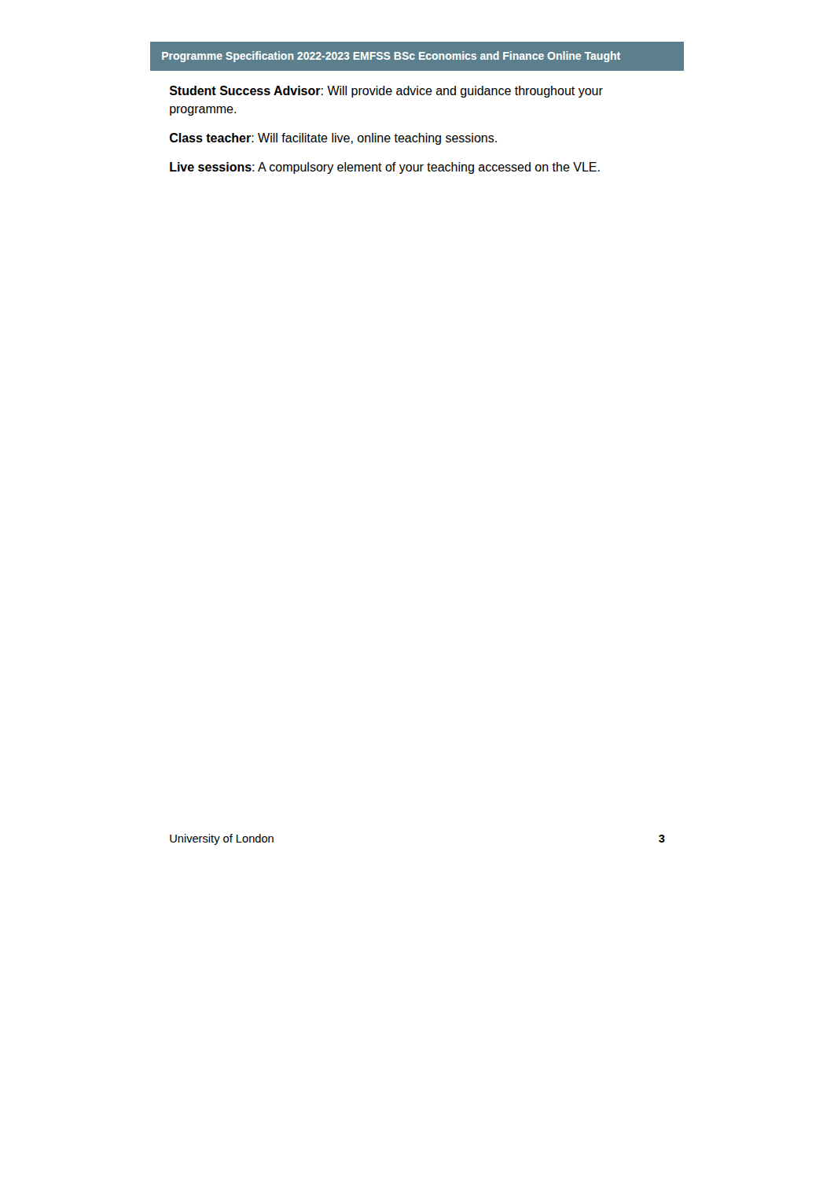Programme Specification 2022-2023 EMFSS BSc Economics and Finance Online Taught
Student Success Advisor: Will provide advice and guidance throughout your programme.
Class teacher: Will facilitate live, online teaching sessions.
Live sessions: A compulsory element of your teaching accessed on the VLE.
University of London 3